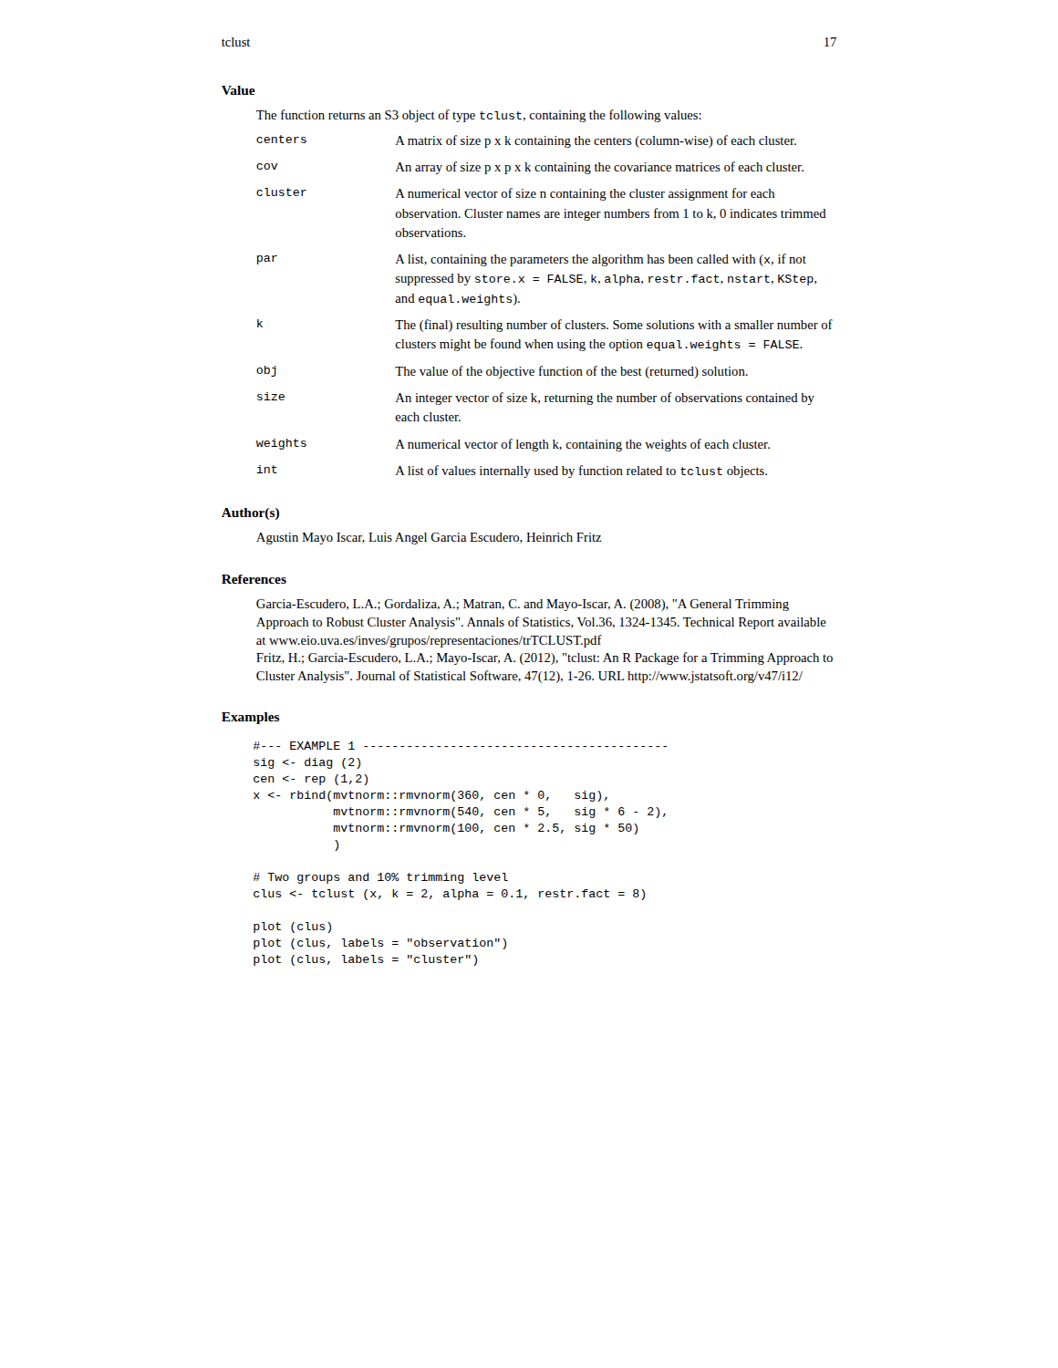tclust 17
Value
The function returns an S3 object of type tclust, containing the following values:
centers
A matrix of size p x k containing the centers (column-wise) of each cluster.
cov
An array of size p x p x k containing the covariance matrices of each cluster.
cluster
A numerical vector of size n containing the cluster assignment for each observation. Cluster names are integer numbers from 1 to k, 0 indicates trimmed observations.
par
A list, containing the parameters the algorithm has been called with (x, if not suppressed by store.x = FALSE, k, alpha, restr.fact, nstart, KStep, and equal.weights).
k
The (final) resulting number of clusters. Some solutions with a smaller number of clusters might be found when using the option equal.weights = FALSE.
obj
The value of the objective function of the best (returned) solution.
size
An integer vector of size k, returning the number of observations contained by each cluster.
weights
A numerical vector of length k, containing the weights of each cluster.
int
A list of values internally used by function related to tclust objects.
Author(s)
Agustin Mayo Iscar, Luis Angel Garcia Escudero, Heinrich Fritz
References
Garcia-Escudero, L.A.; Gordaliza, A.; Matran, C. and Mayo-Iscar, A. (2008), "A General Trimming Approach to Robust Cluster Analysis". Annals of Statistics, Vol.36, 1324-1345. Technical Report available at www.eio.uva.es/inves/grupos/representaciones/trTCLUST.pdf
Fritz, H.; Garcia-Escudero, L.A.; Mayo-Iscar, A. (2012), "tclust: An R Package for a Trimming Approach to Cluster Analysis". Journal of Statistical Software, 47(12), 1-26. URL http://www.jstatsoft.org/v47/i12/
Examples
#--- EXAMPLE 1 ------------------------------------------
sig <- diag (2)
cen <- rep (1,2)
x <- rbind(mvtnorm::rmvnorm(360, cen * 0,   sig),
           mvtnorm::rmvnorm(540, cen * 5,   sig * 6 - 2),
           mvtnorm::rmvnorm(100, cen * 2.5, sig * 50)
           )

# Two groups and 10% trimming level
clus <- tclust (x, k = 2, alpha = 0.1, restr.fact = 8)

plot (clus)
plot (clus, labels = "observation")
plot (clus, labels = "cluster")